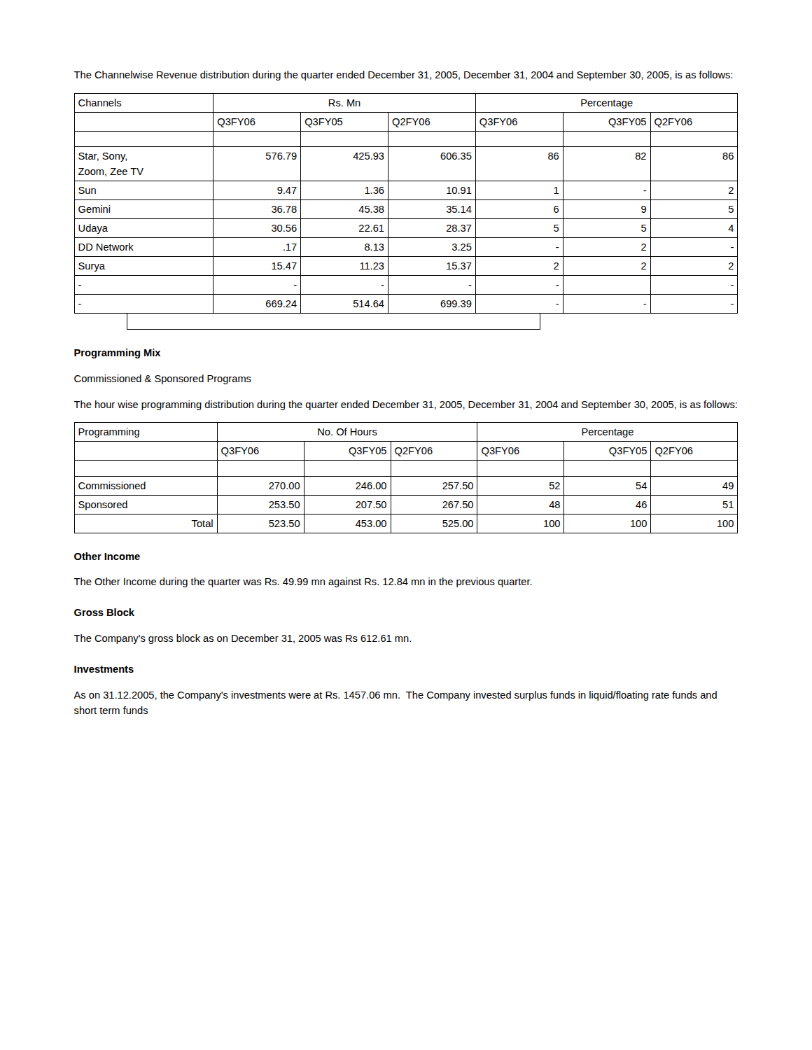The Channelwise Revenue distribution during the quarter ended December 31, 2005, December 31, 2004 and September 30, 2005, is as follows:
| Channels | Rs. Mn | Percentage |
| | Q3FY06 | Q3FY05 | Q2FY06 | Q3FY06 | Q3FY05 | Q2FY06 |
| Star, Sony, Zoom, Zee TV | 576.79 | 425.93 | 606.35 | 86 | 82 | 86 |
| Sun | 9.47 | 1.36 | 10.91 | 1 | - | 2 |
| Gemini | 36.78 | 45.38 | 35.14 | 6 | 9 | 5 |
| Udaya | 30.56 | 22.61 | 28.37 | 5 | 5 | 4 |
| DD Network | .17 | 8.13 | 3.25 | - | 2 | - |
| Surya | 15.47 | 11.23 | 15.37 | 2 | 2 | 2 |
| - | - | - | - | - | | - |
| - | 669.24 | 514.64 | 699.39 | - | - | - |
Programming Mix
Commissioned & Sponsored Programs
The hour wise programming distribution during the quarter ended December 31, 2005, December 31, 2004 and September 30, 2005, is as follows:
| Programming | No. Of Hours | Percentage |
| | Q3FY06 | Q3FY05 | Q2FY06 | Q3FY06 | Q3FY05 | Q2FY06 |
| Commissioned | 270.00 | 246.00 | 257.50 | 52 | 54 | 49 |
| Sponsored | 253.50 | 207.50 | 267.50 | 48 | 46 | 51 |
| Total | 523.50 | 453.00 | 525.00 | 100 | 100 | 100 |
Other Income
The Other Income during the quarter was Rs. 49.99 mn against Rs. 12.84 mn in the previous quarter.
Gross Block
The Company's gross block as on December 31, 2005 was Rs 612.61 mn.
Investments
As on 31.12.2005, the Company's investments were at Rs. 1457.06 mn. The Company invested surplus funds in liquid/floating rate funds and short term funds